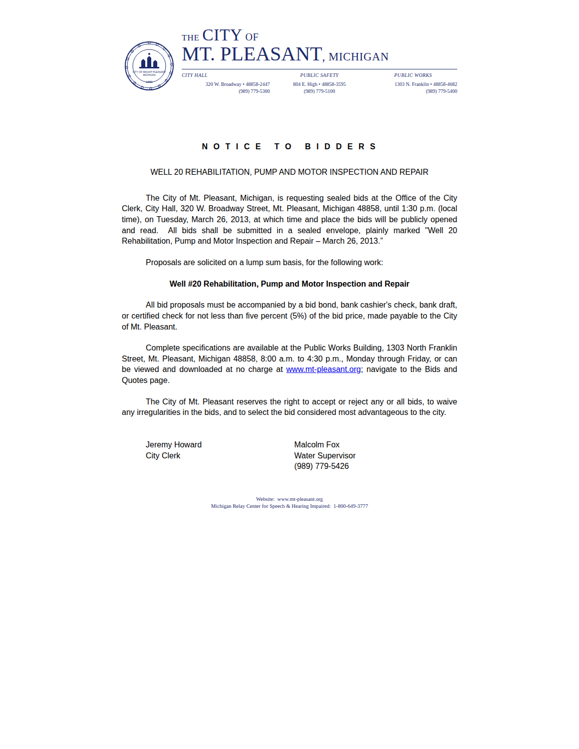CITY OF MOUNT PLEASANT MICHIGAN 1889
THE CITY OF
MT. PLEASANT, MICHIGAN
CITY HALL
320 W. Broadway • 48858-2447
(989) 779-5300
PUBLIC SAFETY
804 E. High • 48858-3595
(989) 779-5100
PUBLIC WORKS
1303 N. Franklin • 48858-4682
(989) 779-5400
N O T I C E T O B I D D E R S
WELL 20 REHABILITATION, PUMP AND MOTOR INSPECTION AND REPAIR
The City of Mt. Pleasant, Michigan, is requesting sealed bids at the Office of the City Clerk, City Hall, 320 W. Broadway Street, Mt. Pleasant, Michigan 48858, until 1:30 p.m. (local time), on Tuesday, March 26, 2013, at which time and place the bids will be publicly opened and read. All bids shall be submitted in a sealed envelope, plainly marked "Well 20 Rehabilitation, Pump and Motor Inspection and Repair – March 26, 2013.”
Proposals are solicited on a lump sum basis, for the following work:
Well #20 Rehabilitation, Pump and Motor Inspection and Repair
All bid proposals must be accompanied by a bid bond, bank cashier's check, bank draft, or certified check for not less than five percent (5%) of the bid price, made payable to the City of Mt. Pleasant.
Complete specifications are available at the Public Works Building, 1303 North Franklin Street, Mt. Pleasant, Michigan 48858, 8:00 a.m. to 4:30 p.m., Monday through Friday, or can be viewed and downloaded at no charge at www.mt-pleasant.org; navigate to the Bids and Quotes page.
The City of Mt. Pleasant reserves the right to accept or reject any or all bids, to waive any irregularities in the bids, and to select the bid considered most advantageous to the city.
Jeremy Howard
City Clerk
Malcolm Fox
Water Supervisor
(989) 779-5426
Website: www.mt-pleasant.org
Michigan Relay Center for Speech & Hearing Impaired: 1-800-649-3777